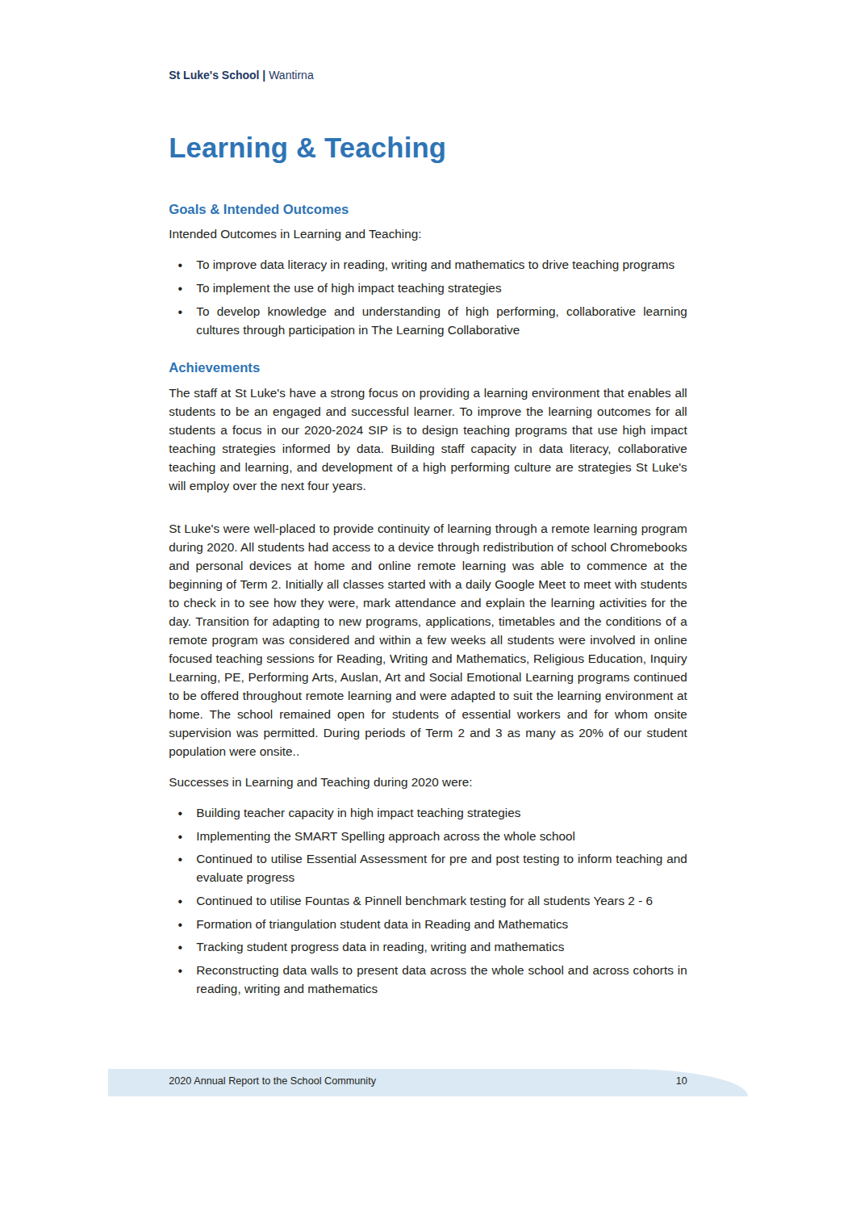St Luke's School | Wantirna
Learning & Teaching
Goals & Intended Outcomes
Intended Outcomes in Learning and Teaching:
To improve data literacy in reading, writing and mathematics to drive teaching programs
To implement the use of high impact teaching strategies
To develop knowledge and understanding of high performing, collaborative learning cultures through participation in The Learning Collaborative
Achievements
The staff at St Luke's have a strong focus on providing a learning environment that enables all students to be an engaged and successful learner. To improve the learning outcomes for all students a focus in our 2020-2024 SIP is to design teaching programs that use high impact teaching strategies informed by data. Building staff capacity in data literacy, collaborative teaching and learning, and development of a high performing culture are strategies St Luke's will employ over the next four years.
St Luke's were well-placed to provide continuity of learning through a remote learning program during 2020. All students had access to a device through redistribution of school Chromebooks and personal devices at home and online remote learning was able to commence at the beginning of Term 2. Initially all classes started with a daily Google Meet to meet with students to check in to see how they were, mark attendance and explain the learning activities for the day. Transition for adapting to new programs, applications, timetables and the conditions of a remote program was considered and within a few weeks all students were involved in online focused teaching sessions for Reading, Writing and Mathematics, Religious Education, Inquiry Learning, PE, Performing Arts, Auslan, Art and Social Emotional Learning programs continued to be offered throughout remote learning and were adapted to suit the learning environment at home. The school remained open for students of essential workers and for whom onsite supervision was permitted. During periods of Term 2 and 3 as many as 20% of our student population were onsite..
Successes in Learning and Teaching during 2020 were:
Building teacher capacity in high impact teaching strategies
Implementing the SMART Spelling approach across the whole school
Continued to utilise Essential Assessment for pre and post testing to inform teaching and evaluate progress
Continued to utilise Fountas & Pinnell benchmark testing for all students Years 2 - 6
Formation of triangulation student data in Reading and Mathematics
Tracking student progress data in reading, writing and mathematics
Reconstructing data walls to present data across the whole school and across cohorts in reading, writing and mathematics
2020 Annual Report to the School Community
10